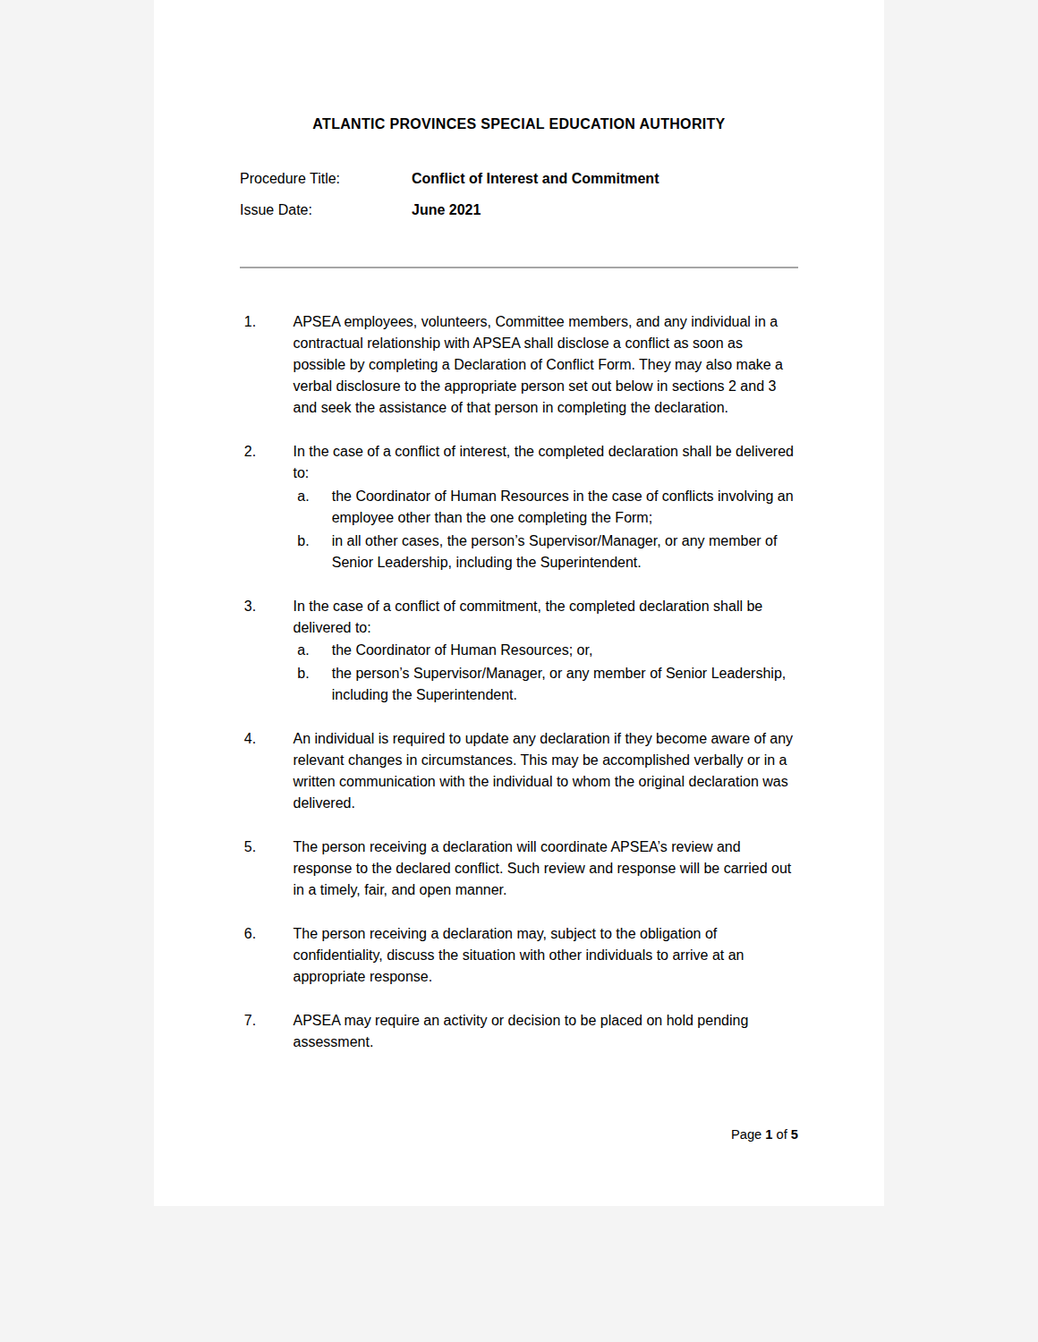ATLANTIC PROVINCES SPECIAL EDUCATION AUTHORITY
| Procedure Title: | Conflict of Interest and Commitment |
| Issue Date: | June 2021 |
1. APSEA employees, volunteers, Committee members, and any individual in a contractual relationship with APSEA shall disclose a conflict as soon as possible by completing a Declaration of Conflict Form. They may also make a verbal disclosure to the appropriate person set out below in sections 2 and 3 and seek the assistance of that person in completing the declaration.
2. In the case of a conflict of interest, the completed declaration shall be delivered to:
a. the Coordinator of Human Resources in the case of conflicts involving an employee other than the one completing the Form;
b. in all other cases, the person’s Supervisor/Manager, or any member of Senior Leadership, including the Superintendent.
3. In the case of a conflict of commitment, the completed declaration shall be delivered to:
a. the Coordinator of Human Resources; or,
b. the person’s Supervisor/Manager, or any member of Senior Leadership, including the Superintendent.
4. An individual is required to update any declaration if they become aware of any relevant changes in circumstances. This may be accomplished verbally or in a written communication with the individual to whom the original declaration was delivered.
5. The person receiving a declaration will coordinate APSEA’s review and response to the declared conflict. Such review and response will be carried out in a timely, fair, and open manner.
6. The person receiving a declaration may, subject to the obligation of confidentiality, discuss the situation with other individuals to arrive at an appropriate response.
7. APSEA may require an activity or decision to be placed on hold pending assessment.
Page 1 of 5